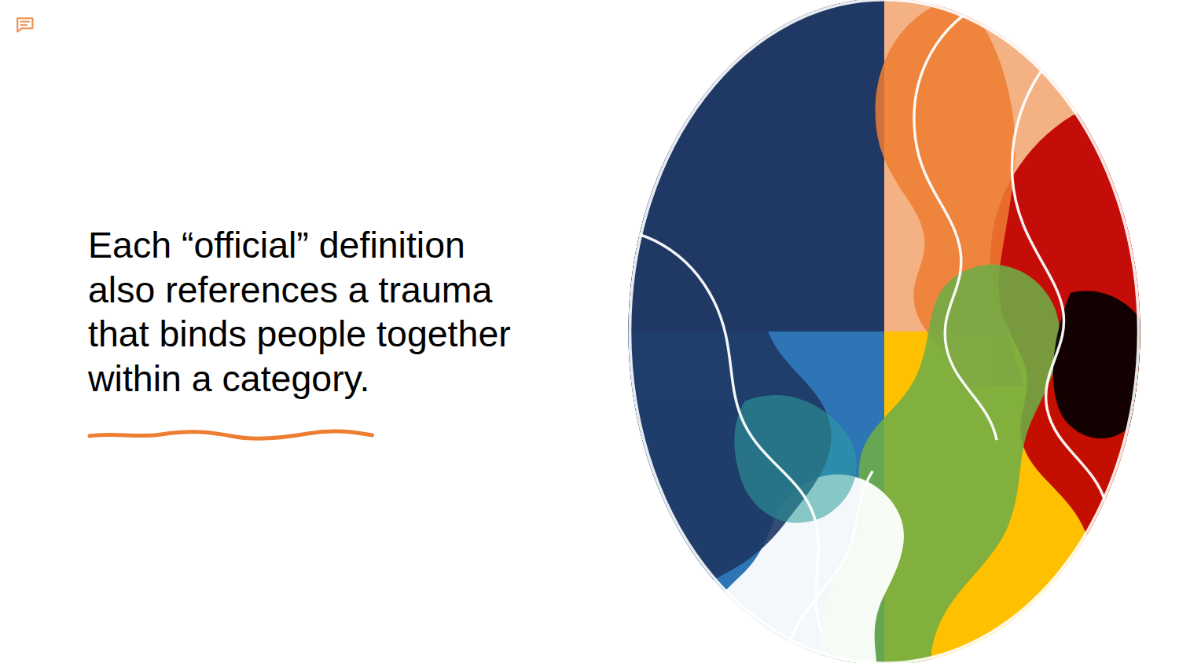Each “official” definition also references a trauma that binds people together within a category.